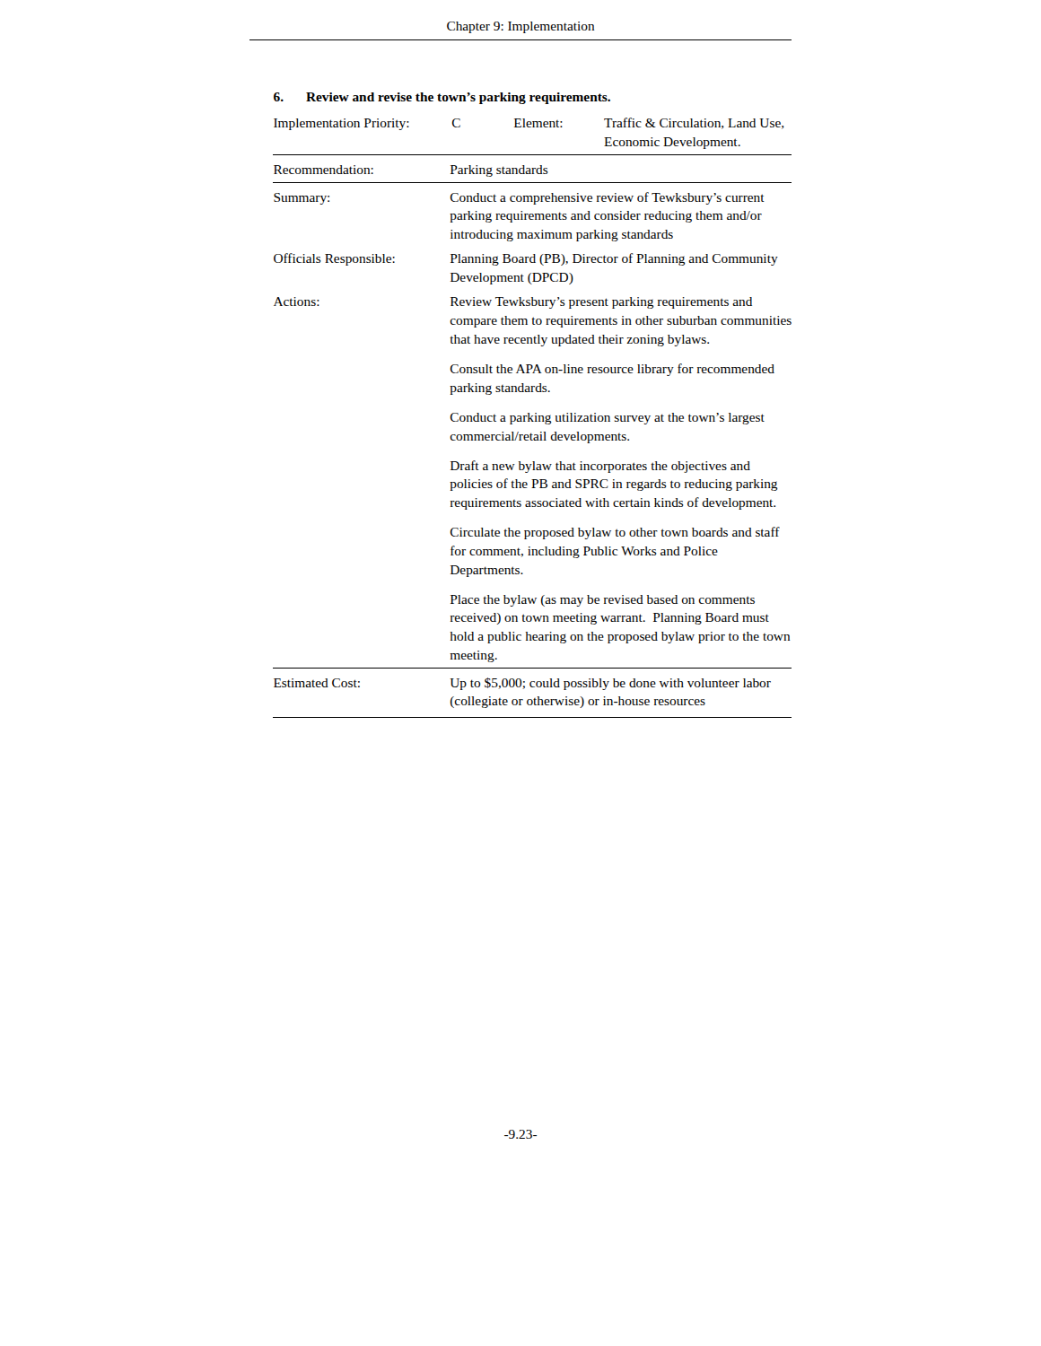Chapter 9: Implementation
6.
Review and revise the town’s parking requirements.
| Implementation Priority: | C Element: Traffic & Circulation, Land Use, Economic Development. |
| Recommendation: | Parking standards |
| Summary: | Conduct a comprehensive review of Tewksbury’s current parking requirements and consider reducing them and/or introducing maximum parking standards |
| Officials Responsible: | Planning Board (PB), Director of Planning and Community Development (DPCD) |
| Actions: | Review Tewksbury’s present parking requirements and compare them to requirements in other suburban communities that have recently updated their zoning bylaws. Consult the APA on-line resource library for recommended parking standards. Conduct a parking utilization survey at the town’s largest commercial/retail developments. Draft a new bylaw that incorporates the objectives and policies of the PB and SPRC in regards to reducing parking requirements associated with certain kinds of development. Circulate the proposed bylaw to other town boards and staff for comment, including Public Works and Police Departments. Place the bylaw (as may be revised based on comments received) on town meeting warrant. Planning Board must hold a public hearing on the proposed bylaw prior to the town meeting. |
| Estimated Cost: | Up to $5,000; could possibly be done with volunteer labor (collegiate or otherwise) or in-house resources |
-9.23-